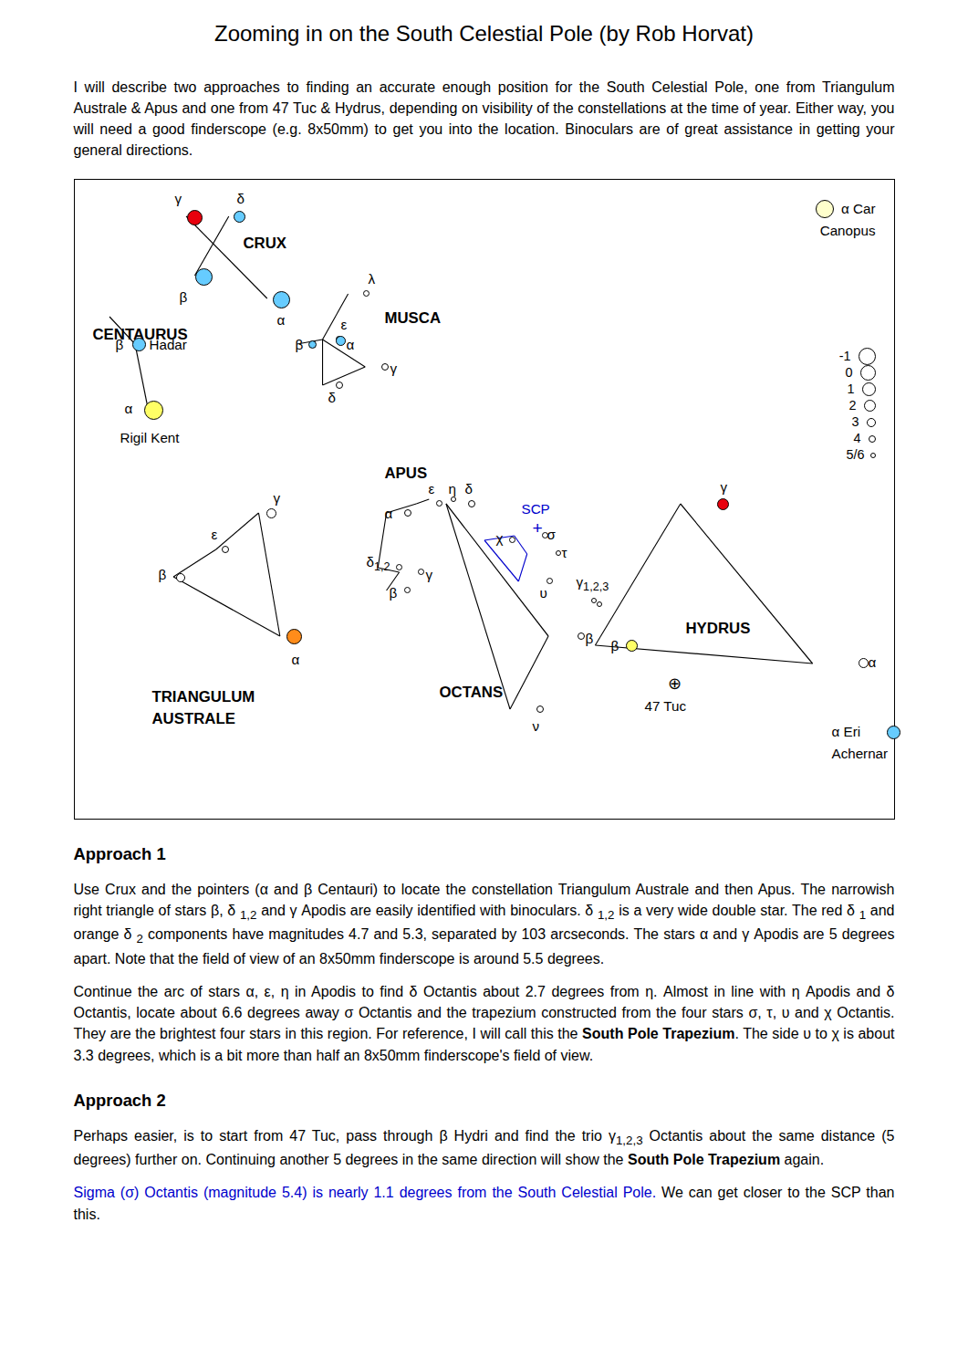Zooming in on the South Celestial Pole (by Rob Horvat)
I will describe two approaches to finding an accurate enough position for the South Celestial Pole, one from Triangulum Australe & Apus and one from 47 Tuc & Hydrus, depending on visibility of the constellations at the time of year. Either way, you will need a good finderscope (e.g. 8x50mm) to get you into the location. Binoculars are of great assistance in getting your general directions.
α Car
Canopus
-1
0
1
2
3
4
5/6
γ δ β α CRUX CENTAURUS β Hadar α Rigil Kent MUSCA λ ε β α γ δ γ ε β α TRIANGULUM
AUSTRALE APUS α ε η δ1,2 γ β OCTANS δ SCP + χ σ τ υ γ1,2,3 β ν HYDRUS γ β α ⊕ 47 Tuc α Eri Achernar
Approach 1
Use Crux and the pointers (α and β Centauri) to locate the constellation Triangulum Australe and then Apus. The narrowish right triangle of stars β, δ 1,2 and γ Apodis are easily identified with binoculars. δ 1,2 is a very wide double star. The red δ 1 and orange δ 2 components have magnitudes 4.7 and 5.3, separated by 103 arcseconds. The stars α and γ Apodis are 5 degrees apart. Note that the field of view of an 8x50mm finderscope is around 5.5 degrees.
Continue the arc of stars α, ε, η in Apodis to find δ Octantis about 2.7 degrees from η. Almost in line with η Apodis and δ Octantis, locate about 6.6 degrees away σ Octantis and the trapezium constructed from the four stars σ, τ, υ and χ Octantis. They are the brightest four stars in this region. For reference, I will call this the South Pole Trapezium. The side υ to χ is about 3.3 degrees, which is a bit more than half an 8x50mm finderscope's field of view.
Approach 2
Perhaps easier, is to start from 47 Tuc, pass through β Hydri and find the trio γ1,2,3 Octantis about the same distance (5 degrees) further on. Continuing another 5 degrees in the same direction will show the South Pole Trapezium again.
Sigma (σ) Octantis (magnitude 5.4) is nearly 1.1 degrees from the South Celestial Pole. We can get closer to the SCP than this.